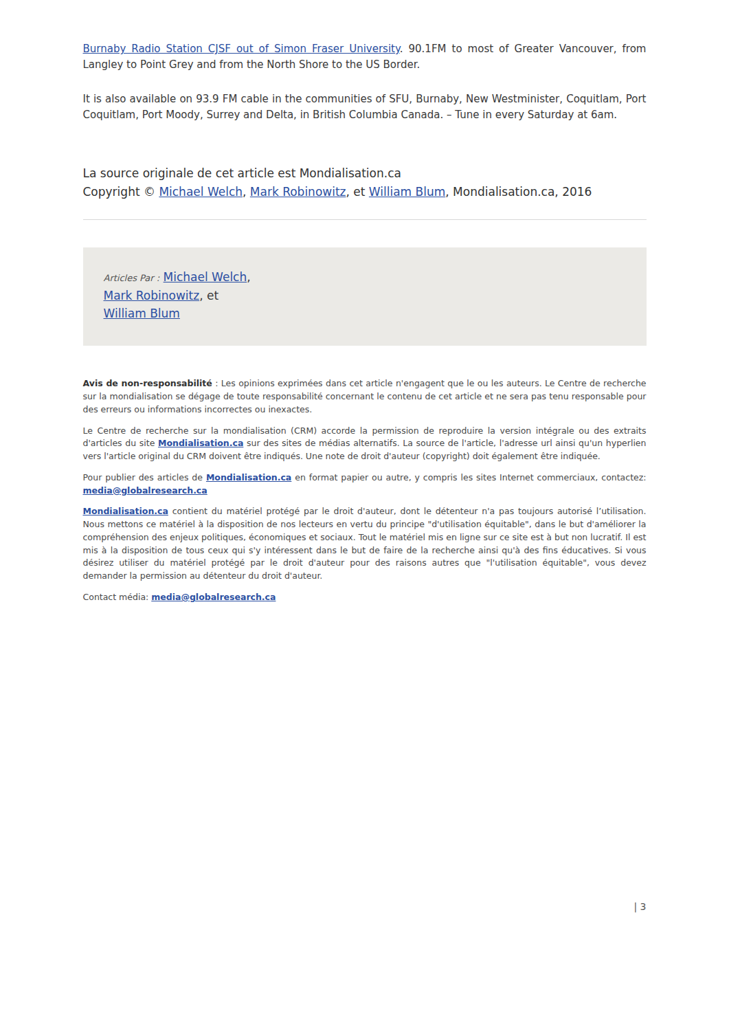Burnaby Radio Station CJSF out of Simon Fraser University. 90.1FM to most of Greater Vancouver, from Langley to Point Grey and from the North Shore to the US Border.
It is also available on 93.9 FM cable in the communities of SFU, Burnaby, New Westminister, Coquitlam, Port Coquitlam, Port Moody, Surrey and Delta, in British Columbia Canada. – Tune in every Saturday at 6am.
La source originale de cet article est Mondialisation.ca Copyright © Michael Welch, Mark Robinowitz, et William Blum, Mondialisation.ca, 2016
Articles Par : Michael Welch,
Mark Robinowitz, et
William Blum
Avis de non-responsabilité : Les opinions exprimées dans cet article n'engagent que le ou les auteurs. Le Centre de recherche sur la mondialisation se dégage de toute responsabilité concernant le contenu de cet article et ne sera pas tenu responsable pour des erreurs ou informations incorrectes ou inexactes.
Le Centre de recherche sur la mondialisation (CRM) accorde la permission de reproduire la version intégrale ou des extraits d'articles du site Mondialisation.ca sur des sites de médias alternatifs. La source de l'article, l'adresse url ainsi qu'un hyperlien vers l'article original du CRM doivent être indiqués. Une note de droit d'auteur (copyright) doit également être indiquée.
Pour publier des articles de Mondialisation.ca en format papier ou autre, y compris les sites Internet commerciaux, contactez: media@globalresearch.ca
Mondialisation.ca contient du matériel protégé par le droit d'auteur, dont le détenteur n'a pas toujours autorisé l’utilisation. Nous mettons ce matériel à la disposition de nos lecteurs en vertu du principe "d'utilisation équitable", dans le but d'améliorer la compréhension des enjeux politiques, économiques et sociaux. Tout le matériel mis en ligne sur ce site est à but non lucratif. Il est mis à la disposition de tous ceux qui s'y intéressent dans le but de faire de la recherche ainsi qu'à des fins éducatives. Si vous désirez utiliser du matériel protégé par le droit d'auteur pour des raisons autres que "l'utilisation équitable", vous devez demander la permission au détenteur du droit d'auteur.
Contact média: media@globalresearch.ca
| 3